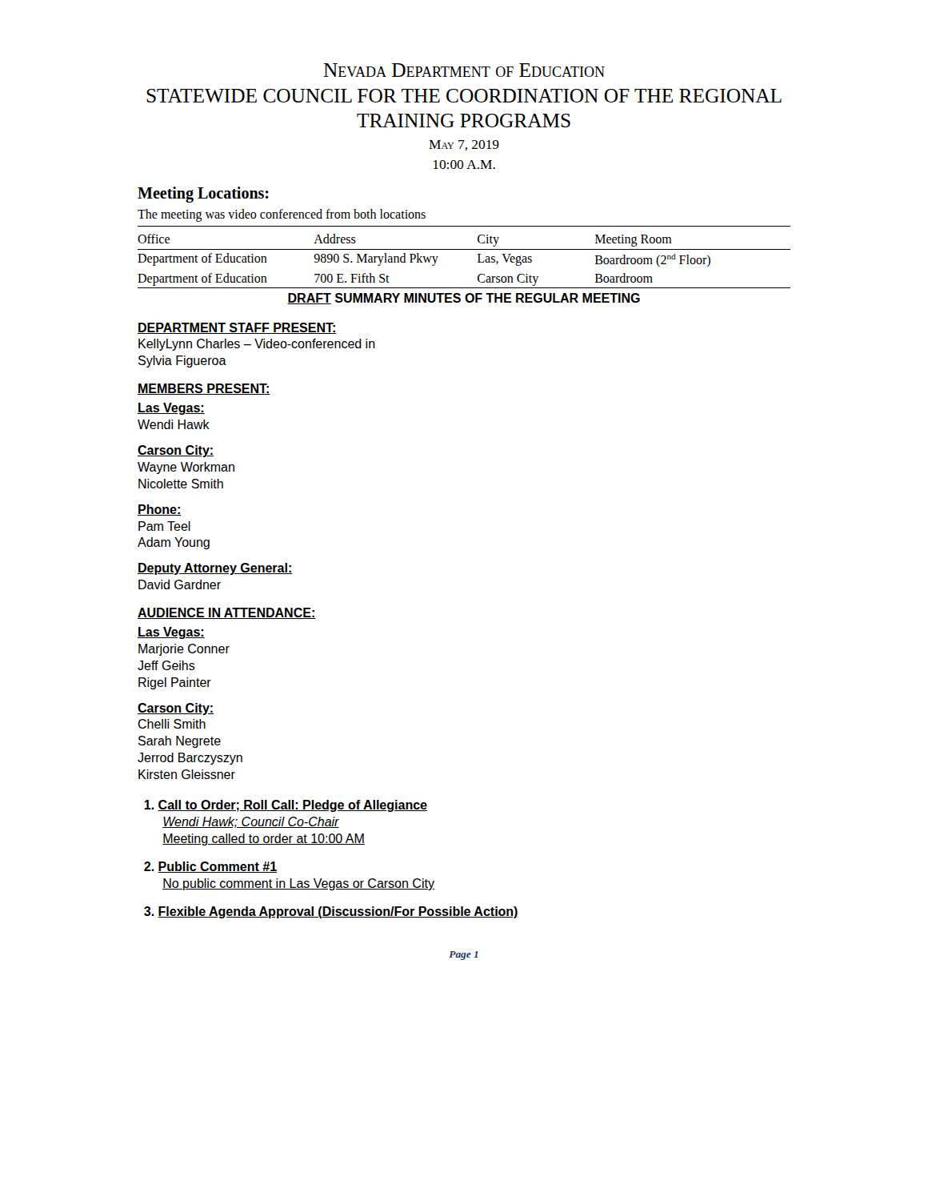Nevada Department of Education
Statewide Council for the Coordination of the Regional Training Programs
May 7, 2019
10:00 A.M.
Meeting Locations:
The meeting was video conferenced from both locations
| Office | Address | City | Meeting Room |
| --- | --- | --- | --- |
| Department of Education | 9890 S. Maryland Pkwy | Las, Vegas | Boardroom (2 nd Floor) |
| Department of Education | 700 E. Fifth St | Carson City | Boardroom |
DRAFT SUMMARY MINUTES OF THE REGULAR MEETING
DEPARTMENT STAFF PRESENT:
KellyLynn Charles – Video-conferenced in
Sylvia Figueroa
MEMBERS PRESENT:
Las Vegas:
Wendi Hawk
Carson City:
Wayne Workman
Nicolette Smith
Phone:
Pam Teel
Adam Young
Deputy Attorney General:
David Gardner
AUDIENCE IN ATTENDANCE:
Las Vegas:
Marjorie Conner
Jeff Geihs
Rigel Painter
Carson City:
Chelli Smith
Sarah Negrete
Jerrod Barczyszyn
Kirsten Gleissner
Call to Order; Roll Call: Pledge of Allegiance Wendi Hawk; Council Co-Chair Meeting called to order at 10:00 AM
Public Comment #1 No public comment in Las Vegas or Carson City
Flexible Agenda Approval (Discussion/For Possible Action)
Page 1